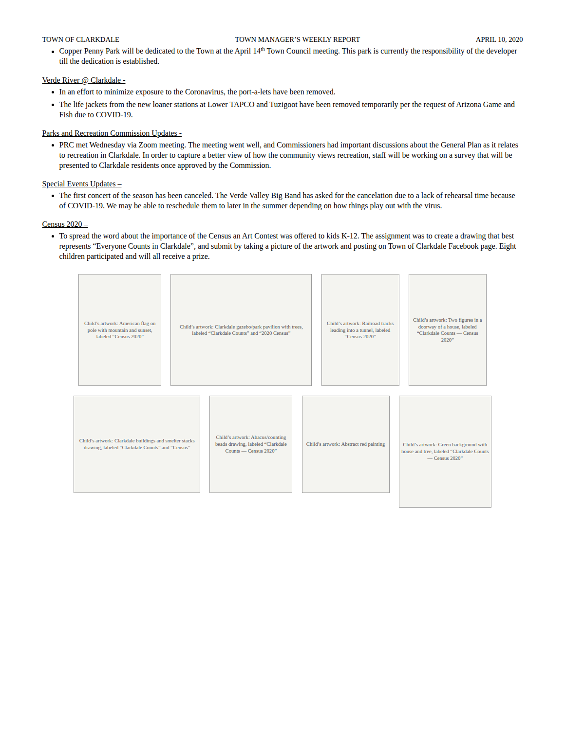TOWN OF CLARKDALE
TOWN MANAGER’S WEEKLY REPORT
APRIL 10, 2020
Copper Penny Park will be dedicated to the Town at the April 14th Town Council meeting. This park is currently the responsibility of the developer till the dedication is established.
Verde River @ Clarkdale -
In an effort to minimize exposure to the Coronavirus, the port-a-lets have been removed.
The life jackets from the new loaner stations at Lower TAPCO and Tuzigoot have been removed temporarily per the request of Arizona Game and Fish due to COVID-19.
Parks and Recreation Commission Updates -
PRC met Wednesday via Zoom meeting. The meeting went well, and Commissioners had important discussions about the General Plan as it relates to recreation in Clarkdale. In order to capture a better view of how the community views recreation, staff will be working on a survey that will be presented to Clarkdale residents once approved by the Commission.
Special Events Updates –
The first concert of the season has been canceled. The Verde Valley Big Band has asked for the cancelation due to a lack of rehearsal time because of COVID-19. We may be able to reschedule them to later in the summer depending on how things play out with the virus.
Census 2020 –
To spread the word about the importance of the Census an Art Contest was offered to kids K-12. The assignment was to create a drawing that best represents “Everyone Counts in Clarkdale”, and submit by taking a picture of the artwork and posting on Town of Clarkdale Facebook page. Eight children participated and will all receive a prize.
Child’s artwork: American flag on pole with mountain and sunset, labeled “Census 2020”
Child’s artwork: Clarkdale gazebo/park pavilion with trees, labeled “Clarkdale Counts” and “2020 Census”
Child’s artwork: Railroad tracks leading into a tunnel, labeled “Census 2020”
Child’s artwork: Two figures in a doorway of a house, labeled “Clarkdale Counts — Census 2020”
Child’s artwork: Clarkdale buildings and smelter stacks drawing, labeled “Clarkdale Counts” and “Census”
Child’s artwork: Abacus/counting beads drawing, labeled “Clarkdale Counts — Census 2020”
Child’s artwork: Abstract red painting
Child’s artwork: Green background with house and tree, labeled “Clarkdale Counts — Census 2020”